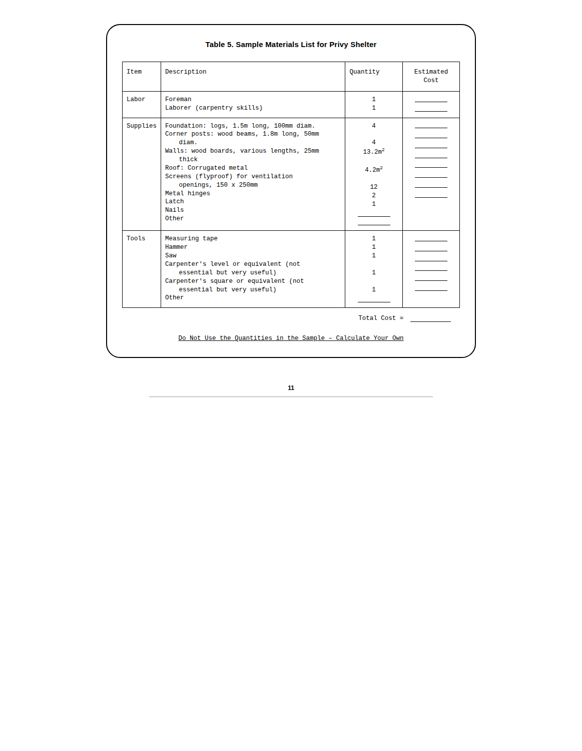Table 5. Sample Materials List for Privy Shelter
| Item | Description | Quantity | Estimated Cost |
| --- | --- | --- | --- |
| Labor | Foreman Laborer (carpentry skills) | 1 1 | |
| Supplies | Foundation: logs, 1.5m long, 100mm diam. Corner posts: wood beams, 1.8m long, 50mm diam. Walls: wood boards, various lengths, 25mm thick Roof: Corrugated metal Screens (flyproof) for ventilation openings, 150 x 250mm Metal hinges Latch Nails Other | 4 4 13.2m 2 4.2m 2 12 2 1 | |
| Tools | Measuring tape Hammer Saw Carpenter's level or equivalent (not essential but very useful) Carpenter's square or equivalent (not essential but very useful) Other | 1 1 1 1 1 | |
Total Cost =
Do Not Use the Quantities in the Sample – Calculate Your Own
11